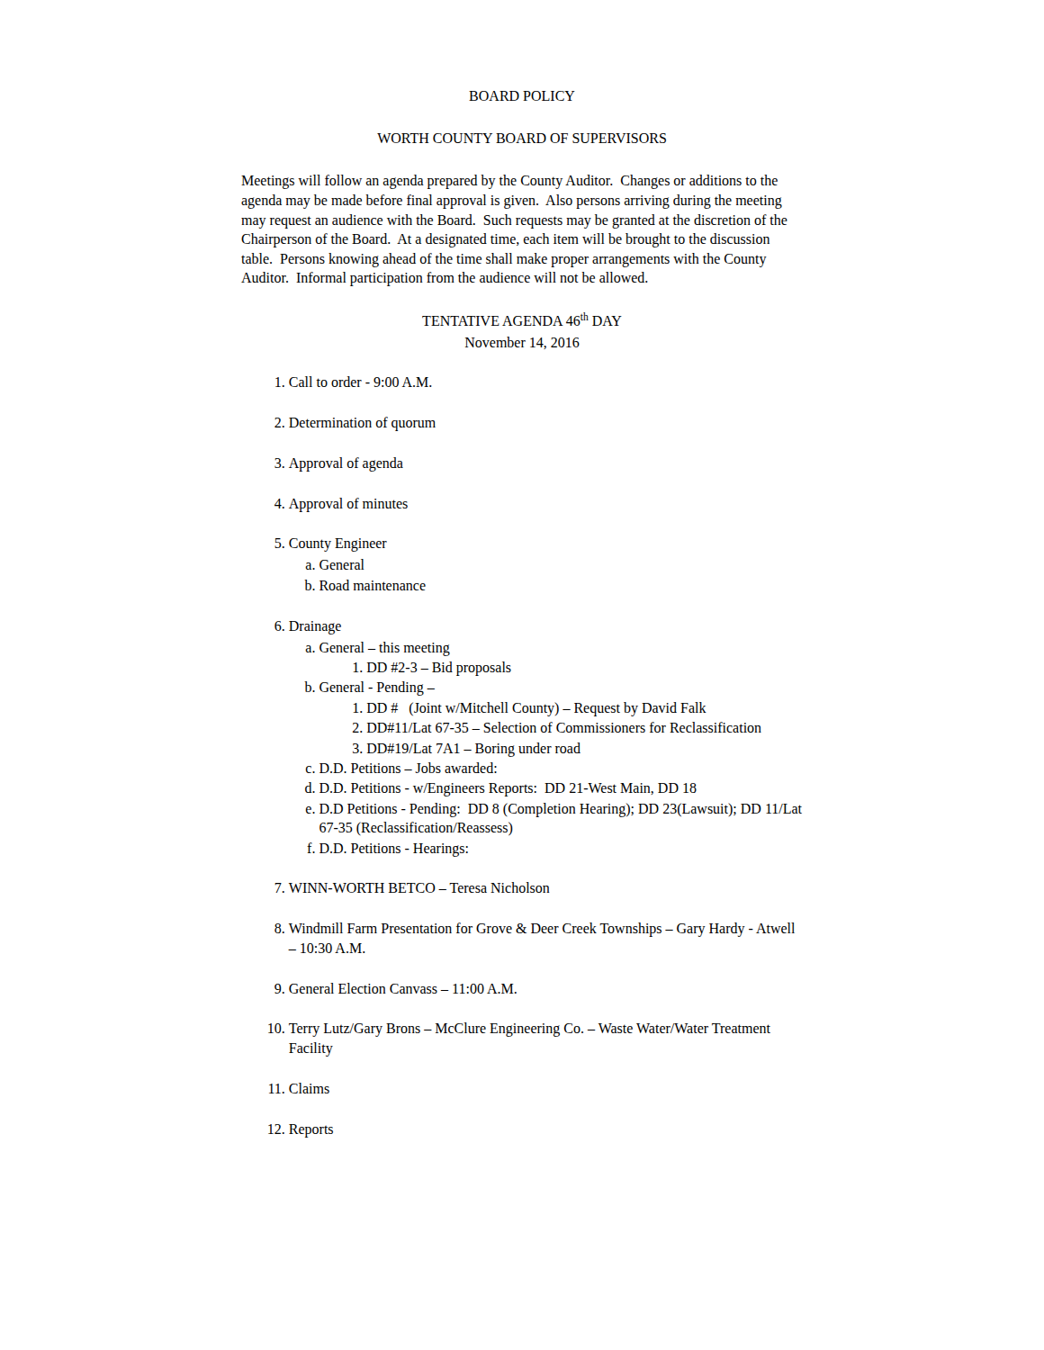BOARD POLICY
WORTH COUNTY BOARD OF SUPERVISORS
Meetings will follow an agenda prepared by the County Auditor. Changes or additions to the agenda may be made before final approval is given. Also persons arriving during the meeting may request an audience with the Board. Such requests may be granted at the discretion of the Chairperson of the Board. At a designated time, each item will be brought to the discussion table. Persons knowing ahead of the time shall make proper arrangements with the County Auditor. Informal participation from the audience will not be allowed.
TENTATIVE AGENDA 46th DAY
November 14, 2016
Call to order - 9:00 A.M.
Determination of quorum
Approval of agenda
Approval of minutes
County Engineer
General
Road maintenance
Drainage
General – this meeting
DD #2-3 – Bid proposals
General - Pending –
DD # (Joint w/Mitchell County) – Request by David Falk
DD#11/Lat 67-35 – Selection of Commissioners for Reclassification
DD#19/Lat 7A1 – Boring under road
D.D. Petitions – Jobs awarded:
D.D. Petitions - w/Engineers Reports: DD 21-West Main, DD 18
D.D Petitions - Pending: DD 8 (Completion Hearing); DD 23(Lawsuit); DD 11/Lat 67-35 (Reclassification/Reassess)
D.D. Petitions - Hearings:
WINN-WORTH BETCO – Teresa Nicholson
Windmill Farm Presentation for Grove & Deer Creek Townships – Gary Hardy - Atwell – 10:30 A.M.
General Election Canvass – 11:00 A.M.
Terry Lutz/Gary Brons – McClure Engineering Co. – Waste Water/Water Treatment Facility
Claims
Reports